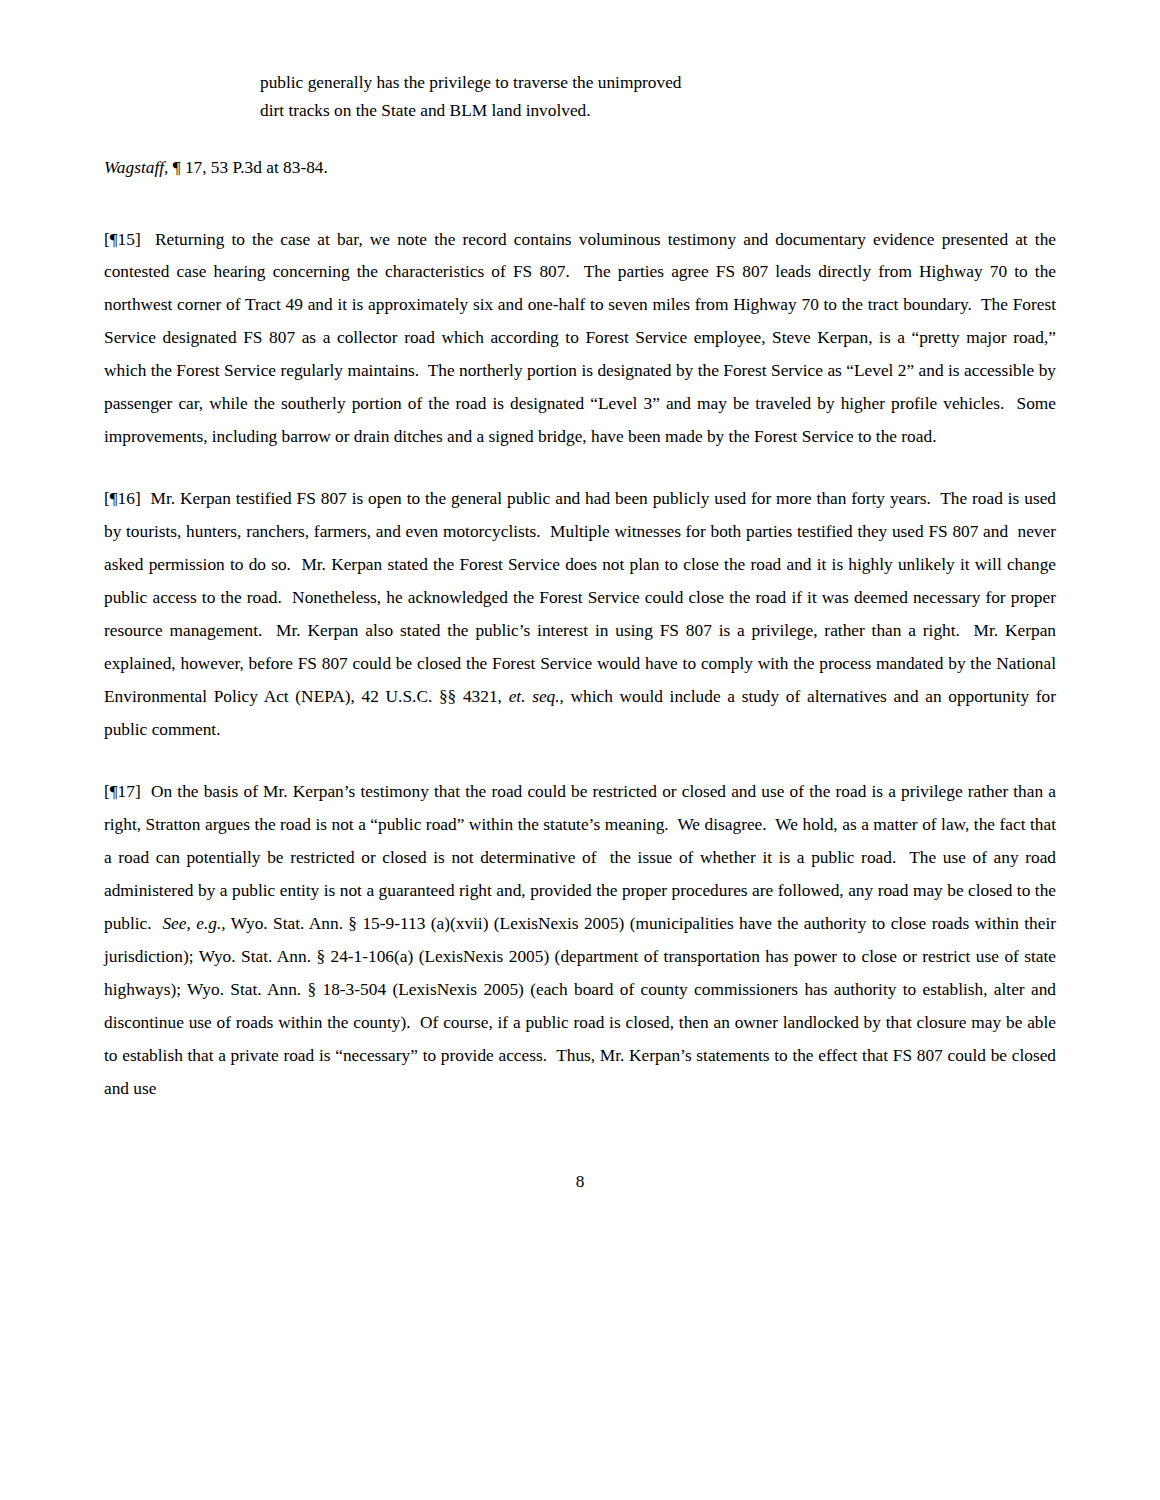public generally has the privilege to traverse the unimproved
dirt tracks on the State and BLM land involved.
Wagstaff, ¶ 17, 53 P.3d at 83-84.
[¶15] Returning to the case at bar, we note the record contains voluminous testimony and documentary evidence presented at the contested case hearing concerning the characteristics of FS 807. The parties agree FS 807 leads directly from Highway 70 to the northwest corner of Tract 49 and it is approximately six and one-half to seven miles from Highway 70 to the tract boundary. The Forest Service designated FS 807 as a collector road which according to Forest Service employee, Steve Kerpan, is a “pretty major road,” which the Forest Service regularly maintains. The northerly portion is designated by the Forest Service as “Level 2” and is accessible by passenger car, while the southerly portion of the road is designated “Level 3” and may be traveled by higher profile vehicles. Some improvements, including barrow or drain ditches and a signed bridge, have been made by the Forest Service to the road.
[¶16] Mr. Kerpan testified FS 807 is open to the general public and had been publicly used for more than forty years. The road is used by tourists, hunters, ranchers, farmers, and even motorcyclists. Multiple witnesses for both parties testified they used FS 807 and never asked permission to do so. Mr. Kerpan stated the Forest Service does not plan to close the road and it is highly unlikely it will change public access to the road. Nonetheless, he acknowledged the Forest Service could close the road if it was deemed necessary for proper resource management. Mr. Kerpan also stated the public’s interest in using FS 807 is a privilege, rather than a right. Mr. Kerpan explained, however, before FS 807 could be closed the Forest Service would have to comply with the process mandated by the National Environmental Policy Act (NEPA), 42 U.S.C. §§ 4321, et. seq., which would include a study of alternatives and an opportunity for public comment.
[¶17] On the basis of Mr. Kerpan’s testimony that the road could be restricted or closed and use of the road is a privilege rather than a right, Stratton argues the road is not a “public road” within the statute’s meaning. We disagree. We hold, as a matter of law, the fact that a road can potentially be restricted or closed is not determinative of the issue of whether it is a public road. The use of any road administered by a public entity is not a guaranteed right and, provided the proper procedures are followed, any road may be closed to the public. See, e.g., Wyo. Stat. Ann. § 15-9-113 (a)(xvii) (LexisNexis 2005) (municipalities have the authority to close roads within their jurisdiction); Wyo. Stat. Ann. § 24-1-106(a) (LexisNexis 2005) (department of transportation has power to close or restrict use of state highways); Wyo. Stat. Ann. § 18-3-504 (LexisNexis 2005) (each board of county commissioners has authority to establish, alter and discontinue use of roads within the county). Of course, if a public road is closed, then an owner landlocked by that closure may be able to establish that a private road is “necessary” to provide access. Thus, Mr. Kerpan’s statements to the effect that FS 807 could be closed and use
8